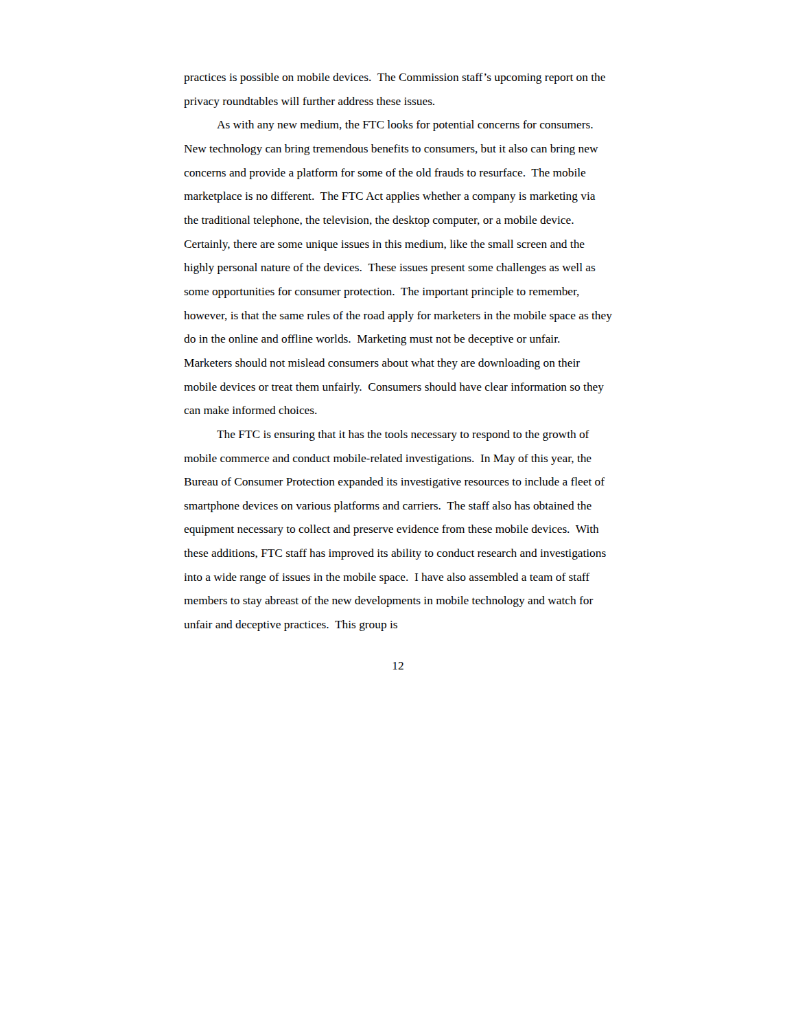practices is possible on mobile devices. The Commission staff’s upcoming report on the privacy roundtables will further address these issues.
As with any new medium, the FTC looks for potential concerns for consumers. New technology can bring tremendous benefits to consumers, but it also can bring new concerns and provide a platform for some of the old frauds to resurface. The mobile marketplace is no different. The FTC Act applies whether a company is marketing via the traditional telephone, the television, the desktop computer, or a mobile device. Certainly, there are some unique issues in this medium, like the small screen and the highly personal nature of the devices. These issues present some challenges as well as some opportunities for consumer protection. The important principle to remember, however, is that the same rules of the road apply for marketers in the mobile space as they do in the online and offline worlds. Marketing must not be deceptive or unfair. Marketers should not mislead consumers about what they are downloading on their mobile devices or treat them unfairly. Consumers should have clear information so they can make informed choices.
The FTC is ensuring that it has the tools necessary to respond to the growth of mobile commerce and conduct mobile-related investigations. In May of this year, the Bureau of Consumer Protection expanded its investigative resources to include a fleet of smartphone devices on various platforms and carriers. The staff also has obtained the equipment necessary to collect and preserve evidence from these mobile devices. With these additions, FTC staff has improved its ability to conduct research and investigations into a wide range of issues in the mobile space. I have also assembled a team of staff members to stay abreast of the new developments in mobile technology and watch for unfair and deceptive practices. This group is
12